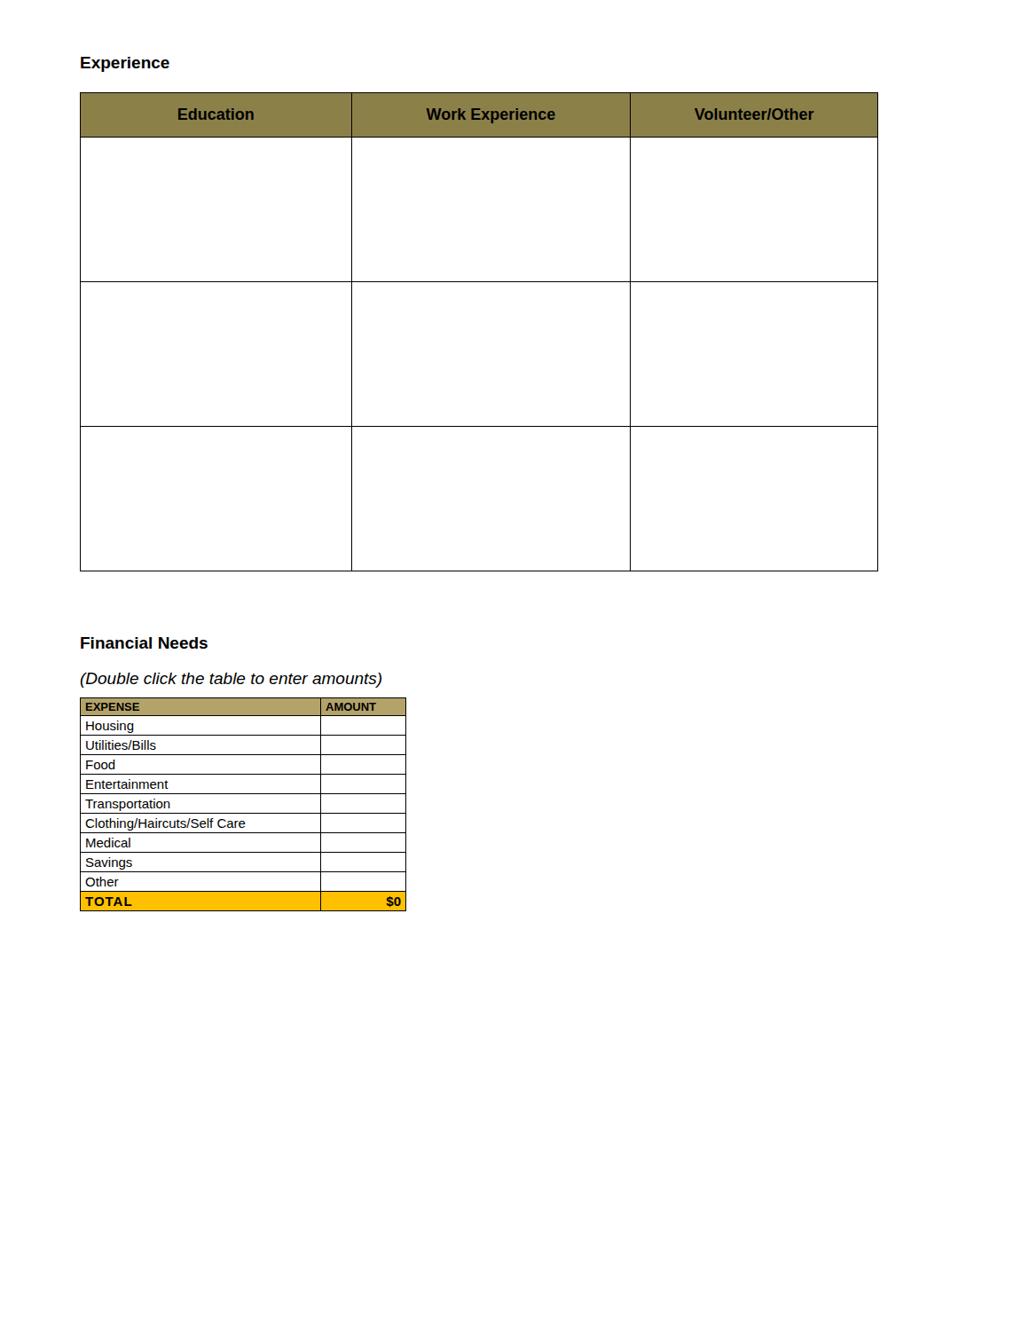Experience
| Education | Work Experience | Volunteer/Other |
| --- | --- | --- |
Financial Needs
(Double click the table to enter amounts)
| EXPENSE | AMOUNT |
| --- | --- |
| Housing | |
| Utilities/Bills | |
| Food | |
| Entertainment | |
| Transportation | |
| Clothing/Haircuts/Self Care | |
| Medical | |
| Savings | |
| Other | |
| TOTAL | $0 |